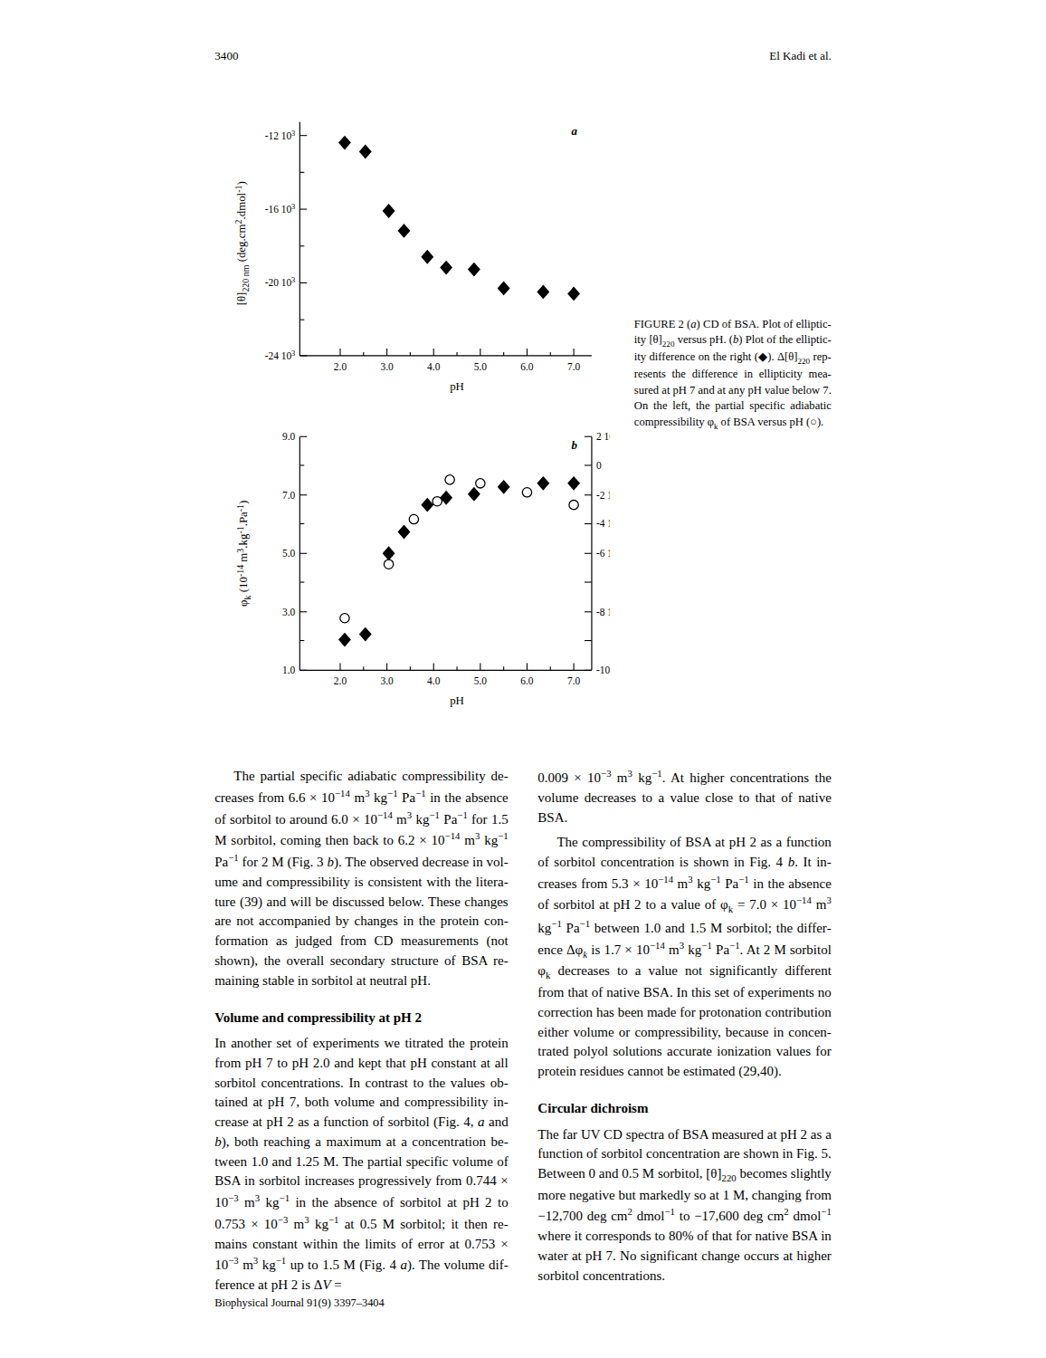3400
El Kadi et al.
-12 103 -16 103 -20 103 -24 103 2.0 3.0 4.0 5.0 6.0 7.0 pH [θ]220 nm (deg.cm2.dmol-1) a 9.0 7.0 5.0 3.0 1.0 2 103 0 -2 103 -4 103 -6 103 -8 103 -10 103 2.0 3.0 4.0 5.0 6.0 7.0 pH φk (10-14 m3.kg-1.Pa-1) Δ[θ]220 nm (deg.cm2.dmol-1) b
FIGURE 2 (a) CD of BSA. Plot of ellipticity [θ]220 versus pH. (b) Plot of the ellipticity difference on the right (◆). Δ[θ]220 represents the difference in ellipticity measured at pH 7 and at any pH value below 7. On the left, the partial specific adiabatic compressibility φk of BSA versus pH (○).
The partial specific adiabatic compressibility decreases from 6.6 × 10−14 m3 kg−1 Pa−1 in the absence of sorbitol to around 6.0 × 10−14 m3 kg−1 Pa−1 for 1.5 M sorbitol, coming then back to 6.2 × 10−14 m3 kg−1 Pa−1 for 2 M (Fig. 3 b). The observed decrease in volume and compressibility is consistent with the literature (39) and will be discussed below. These changes are not accompanied by changes in the protein conformation as judged from CD measurements (not shown), the overall secondary structure of BSA remaining stable in sorbitol at neutral pH.
Volume and compressibility at pH 2
In another set of experiments we titrated the protein from pH 7 to pH 2.0 and kept that pH constant at all sorbitol concentrations. In contrast to the values obtained at pH 7, both volume and compressibility increase at pH 2 as a function of sorbitol (Fig. 4, a and b), both reaching a maximum at a concentration between 1.0 and 1.25 M. The partial specific volume of BSA in sorbitol increases progressively from 0.744 × 10−3 m3 kg−1 in the absence of sorbitol at pH 2 to 0.753 × 10−3 m3 kg−1 at 0.5 M sorbitol; it then remains constant within the limits of error at 0.753 × 10−3 m3 kg−1 up to 1.5 M (Fig. 4 a). The volume difference at pH 2 is ΔV =
0.009 × 10−3 m3 kg−1. At higher concentrations the volume decreases to a value close to that of native BSA.
The compressibility of BSA at pH 2 as a function of sorbitol concentration is shown in Fig. 4 b. It increases from 5.3 × 10−14 m3 kg−1 Pa−1 in the absence of sorbitol at pH 2 to a value of φk = 7.0 × 10−14 m3 kg−1 Pa−1 between 1.0 and 1.5 M sorbitol; the difference Δφk is 1.7 × 10−14 m3 kg−1 Pa−1. At 2 M sorbitol φk decreases to a value not significantly different from that of native BSA. In this set of experiments no correction has been made for protonation contribution either volume or compressibility, because in concentrated polyol solutions accurate ionization values for protein residues cannot be estimated (29,40).
Circular dichroism
The far UV CD spectra of BSA measured at pH 2 as a function of sorbitol concentration are shown in Fig. 5. Between 0 and 0.5 M sorbitol, [θ]220 becomes slightly more negative but markedly so at 1 M, changing from −12,700 deg cm2 dmol−1 to −17,600 deg cm2 dmol−1 where it corresponds to 80% of that for native BSA in water at pH 7. No significant change occurs at higher sorbitol concentrations.
Biophysical Journal 91(9) 3397–3404